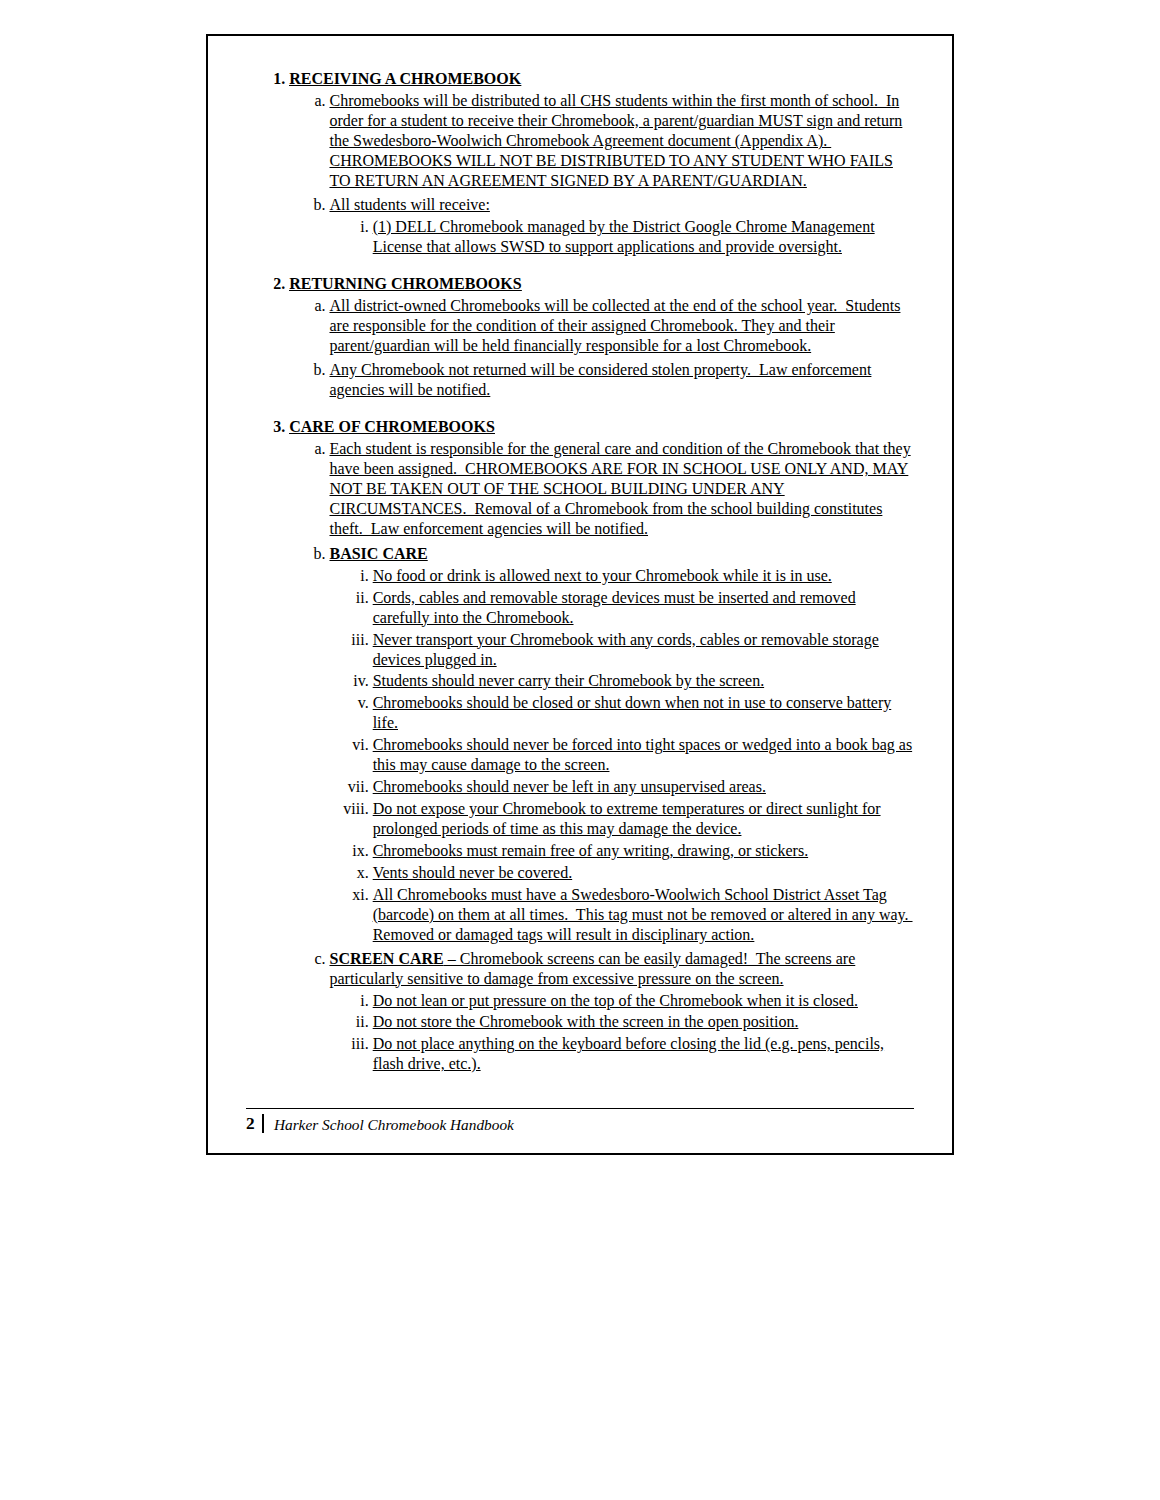RECEIVING A CHROMEBOOK
Chromebooks will be distributed to all CHS students within the first month of school. In order for a student to receive their Chromebook, a parent/guardian MUST sign and return the Swedesboro-Woolwich Chromebook Agreement document (Appendix A). CHROMEBOOKS WILL NOT BE DISTRIBUTED TO ANY STUDENT WHO FAILS TO RETURN AN AGREEMENT SIGNED BY A PARENT/GUARDIAN.
All students will receive:
(1) DELL Chromebook managed by the District Google Chrome Management License that allows SWSD to support applications and provide oversight.
RETURNING CHROMEBOOKS
All district-owned Chromebooks will be collected at the end of the school year. Students are responsible for the condition of their assigned Chromebook. They and their parent/guardian will be held financially responsible for a lost Chromebook.
Any Chromebook not returned will be considered stolen property. Law enforcement agencies will be notified.
CARE OF CHROMEBOOKS
Each student is responsible for the general care and condition of the Chromebook that they have been assigned. CHROMEBOOKS ARE FOR IN SCHOOL USE ONLY AND, MAY NOT BE TAKEN OUT OF THE SCHOOL BUILDING UNDER ANY CIRCUMSTANCES. Removal of a Chromebook from the school building constitutes theft. Law enforcement agencies will be notified.
BASIC CARE
No food or drink is allowed next to your Chromebook while it is in use.
Cords, cables and removable storage devices must be inserted and removed carefully into the Chromebook.
Never transport your Chromebook with any cords, cables or removable storage devices plugged in.
Students should never carry their Chromebook by the screen.
Chromebooks should be closed or shut down when not in use to conserve battery life.
Chromebooks should never be forced into tight spaces or wedged into a book bag as this may cause damage to the screen.
Chromebooks should never be left in any unsupervised areas.
Do not expose your Chromebook to extreme temperatures or direct sunlight for prolonged periods of time as this may damage the device.
Chromebooks must remain free of any writing, drawing, or stickers.
Vents should never be covered.
All Chromebooks must have a Swedesboro-Woolwich School District Asset Tag (barcode) on them at all times. This tag must not be removed or altered in any way. Removed or damaged tags will result in disciplinary action.
SCREEN CARE – Chromebook screens can be easily damaged! The screens are particularly sensitive to damage from excessive pressure on the screen.
Do not lean or put pressure on the top of the Chromebook when it is closed.
Do not store the Chromebook with the screen in the open position.
Do not place anything on the keyboard before closing the lid (e.g. pens, pencils, flash drive, etc.).
2
Harker School Chromebook Handbook